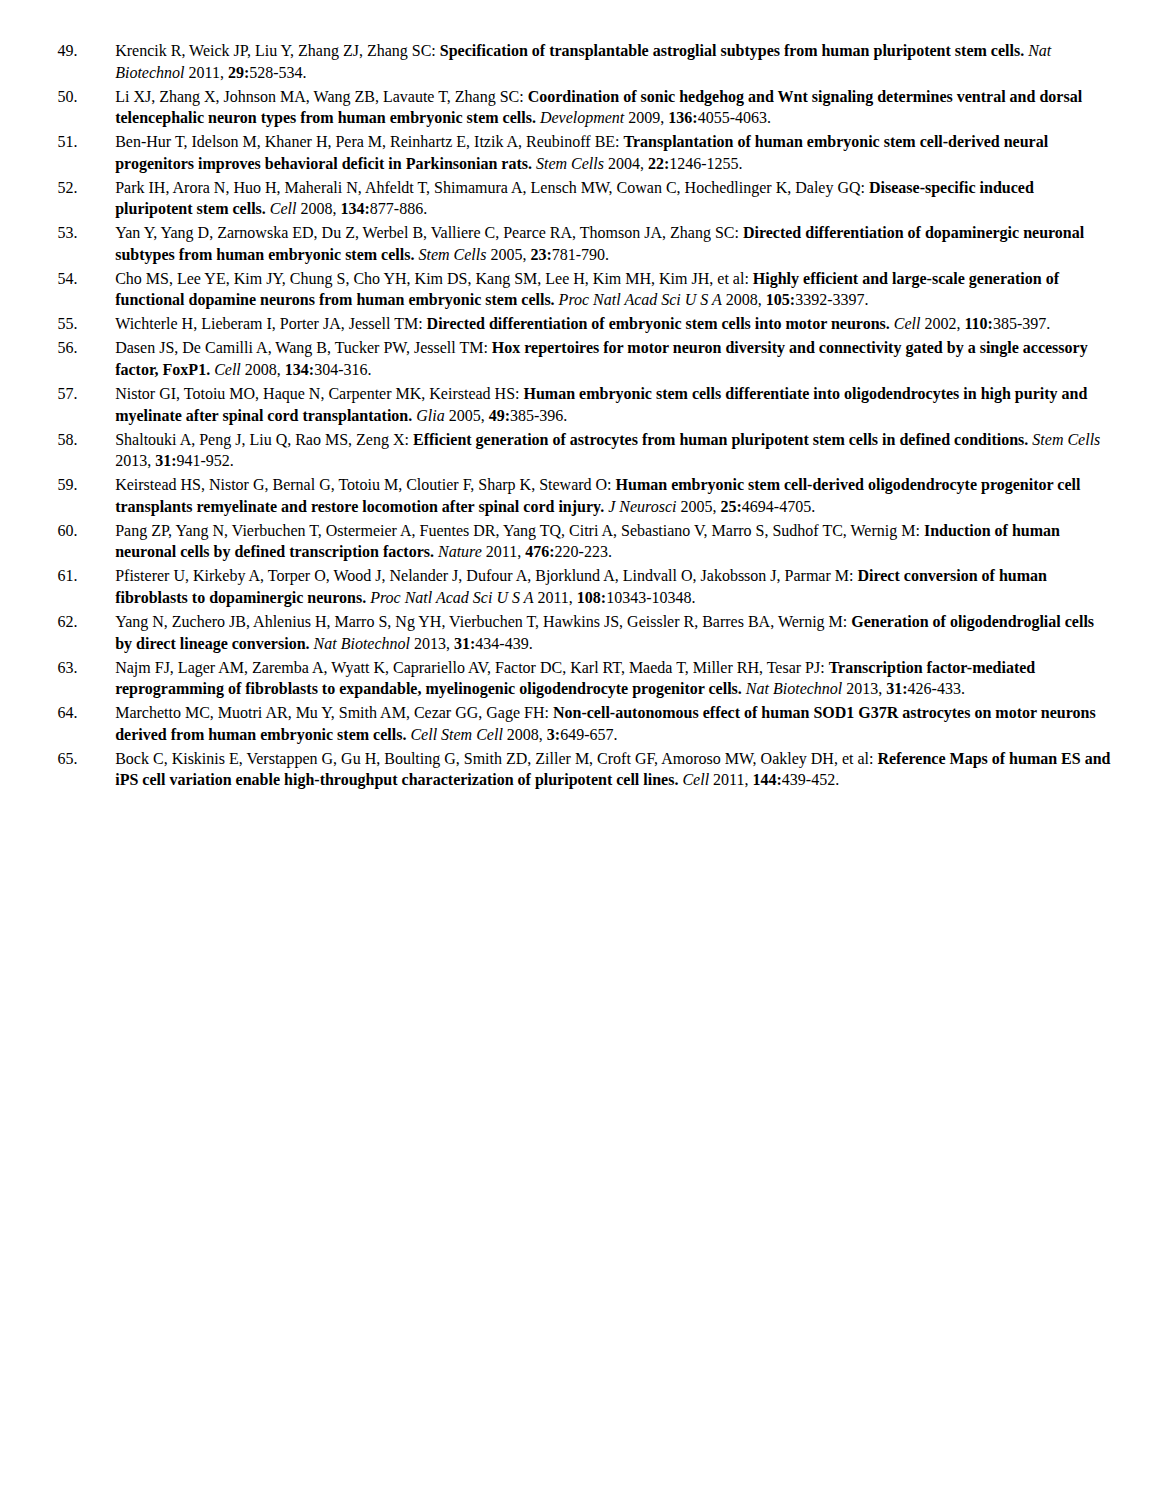Krencik R, Weick JP, Liu Y, Zhang ZJ, Zhang SC: Specification of transplantable astroglial subtypes from human pluripotent stem cells. Nat Biotechnol 2011, 29: 528-534.
Li XJ, Zhang X, Johnson MA, Wang ZB, Lavaute T, Zhang SC: Coordination of sonic hedgehog and Wnt signaling determines ventral and dorsal telencephalic neuron types from human embryonic stem cells. Development 2009, 136: 4055-4063.
Ben-Hur T, Idelson M, Khaner H, Pera M, Reinhartz E, Itzik A, Reubinoff BE: Transplantation of human embryonic stem cell-derived neural progenitors improves behavioral deficit in Parkinsonian rats. Stem Cells 2004, 22: 1246-1255.
Park IH, Arora N, Huo H, Maherali N, Ahfeldt T, Shimamura A, Lensch MW, Cowan C, Hochedlinger K, Daley GQ: Disease-specific induced pluripotent stem cells. Cell 2008, 134: 877-886.
Yan Y, Yang D, Zarnowska ED, Du Z, Werbel B, Valliere C, Pearce RA, Thomson JA, Zhang SC: Directed differentiation of dopaminergic neuronal subtypes from human embryonic stem cells. Stem Cells 2005, 23: 781-790.
Cho MS, Lee YE, Kim JY, Chung S, Cho YH, Kim DS, Kang SM, Lee H, Kim MH, Kim JH, et al: Highly efficient and large-scale generation of functional dopamine neurons from human embryonic stem cells. Proc Natl Acad Sci U S A 2008, 105: 3392-3397.
Wichterle H, Lieberam I, Porter JA, Jessell TM: Directed differentiation of embryonic stem cells into motor neurons. Cell 2002, 110: 385-397.
Dasen JS, De Camilli A, Wang B, Tucker PW, Jessell TM: Hox repertoires for motor neuron diversity and connectivity gated by a single accessory factor, FoxP1. Cell 2008, 134: 304-316.
Nistor GI, Totoiu MO, Haque N, Carpenter MK, Keirstead HS: Human embryonic stem cells differentiate into oligodendrocytes in high purity and myelinate after spinal cord transplantation. Glia 2005, 49: 385-396.
Shaltouki A, Peng J, Liu Q, Rao MS, Zeng X: Efficient generation of astrocytes from human pluripotent stem cells in defined conditions. Stem Cells 2013, 31: 941-952.
Keirstead HS, Nistor G, Bernal G, Totoiu M, Cloutier F, Sharp K, Steward O: Human embryonic stem cell-derived oligodendrocyte progenitor cell transplants remyelinate and restore locomotion after spinal cord injury. J Neurosci 2005, 25: 4694-4705.
Pang ZP, Yang N, Vierbuchen T, Ostermeier A, Fuentes DR, Yang TQ, Citri A, Sebastiano V, Marro S, Sudhof TC, Wernig M: Induction of human neuronal cells by defined transcription factors. Nature 2011, 476: 220-223.
Pfisterer U, Kirkeby A, Torper O, Wood J, Nelander J, Dufour A, Bjorklund A, Lindvall O, Jakobsson J, Parmar M: Direct conversion of human fibroblasts to dopaminergic neurons. Proc Natl Acad Sci U S A 2011, 108: 10343-10348.
Yang N, Zuchero JB, Ahlenius H, Marro S, Ng YH, Vierbuchen T, Hawkins JS, Geissler R, Barres BA, Wernig M: Generation of oligodendroglial cells by direct lineage conversion. Nat Biotechnol 2013, 31: 434-439.
Najm FJ, Lager AM, Zaremba A, Wyatt K, Caprariello AV, Factor DC, Karl RT, Maeda T, Miller RH, Tesar PJ: Transcription factor-mediated reprogramming of fibroblasts to expandable, myelinogenic oligodendrocyte progenitor cells. Nat Biotechnol 2013, 31: 426-433.
Marchetto MC, Muotri AR, Mu Y, Smith AM, Cezar GG, Gage FH: Non-cell-autonomous effect of human SOD1 G37R astrocytes on motor neurons derived from human embryonic stem cells. Cell Stem Cell 2008, 3: 649-657.
Bock C, Kiskinis E, Verstappen G, Gu H, Boulting G, Smith ZD, Ziller M, Croft GF, Amoroso MW, Oakley DH, et al: Reference Maps of human ES and iPS cell variation enable high-throughput characterization of pluripotent cell lines. Cell 2011, 144: 439-452.